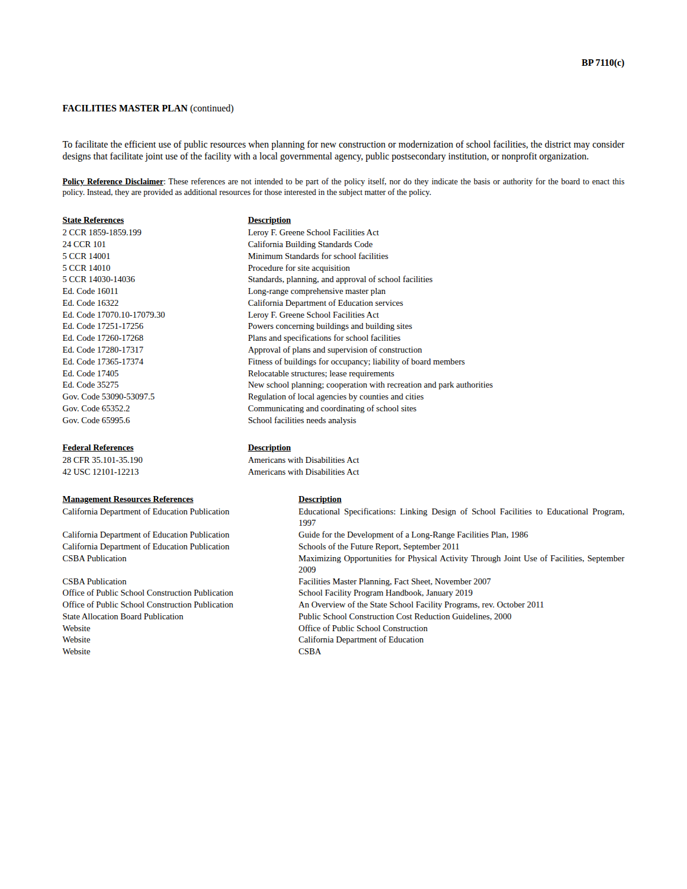BP 7110(c)
FACILITIES MASTER PLAN (continued)
To facilitate the efficient use of public resources when planning for new construction or modernization of school facilities, the district may consider designs that facilitate joint use of the facility with a local governmental agency, public postsecondary institution, or nonprofit organization.
Policy Reference Disclaimer: These references are not intended to be part of the policy itself, nor do they indicate the basis or authority for the board to enact this policy. Instead, they are provided as additional resources for those interested in the subject matter of the policy.
| State References | Description |
| --- | --- |
| 2 CCR 1859-1859.199 | Leroy F. Greene School Facilities Act |
| 24 CCR 101 | California Building Standards Code |
| 5 CCR 14001 | Minimum Standards for school facilities |
| 5 CCR 14010 | Procedure for site acquisition |
| 5 CCR 14030-14036 | Standards, planning, and approval of school facilities |
| Ed. Code 16011 | Long-range comprehensive master plan |
| Ed. Code 16322 | California Department of Education services |
| Ed. Code 17070.10-17079.30 | Leroy F. Greene School Facilities Act |
| Ed. Code 17251-17256 | Powers concerning buildings and building sites |
| Ed. Code 17260-17268 | Plans and specifications for school facilities |
| Ed. Code 17280-17317 | Approval of plans and supervision of construction |
| Ed. Code 17365-17374 | Fitness of buildings for occupancy; liability of board members |
| Ed. Code 17405 | Relocatable structures; lease requirements |
| Ed. Code 35275 | New school planning; cooperation with recreation and park authorities |
| Gov. Code 53090-53097.5 | Regulation of local agencies by counties and cities |
| Gov. Code 65352.2 | Communicating and coordinating of school sites |
| Gov. Code 65995.6 | School facilities needs analysis |
| Federal References | Description |
| --- | --- |
| 28 CFR 35.101-35.190 | Americans with Disabilities Act |
| 42 USC 12101-12213 | Americans with Disabilities Act |
| Management Resources References | Description |
| --- | --- |
| California Department of Education Publication | Educational Specifications: Linking Design of School Facilities to Educational Program, 1997 |
| California Department of Education Publication | Guide for the Development of a Long-Range Facilities Plan, 1986 |
| California Department of Education Publication | Schools of the Future Report, September 2011 |
| CSBA Publication | Maximizing Opportunities for Physical Activity Through Joint Use of Facilities, September 2009 |
| CSBA Publication | Facilities Master Planning, Fact Sheet, November 2007 |
| Office of Public School Construction Publication | School Facility Program Handbook, January 2019 |
| Office of Public School Construction Publication | An Overview of the State School Facility Programs, rev. October 2011 |
| State Allocation Board Publication | Public School Construction Cost Reduction Guidelines, 2000 |
| Website | Office of Public School Construction |
| Website | California Department of Education |
| Website | CSBA |